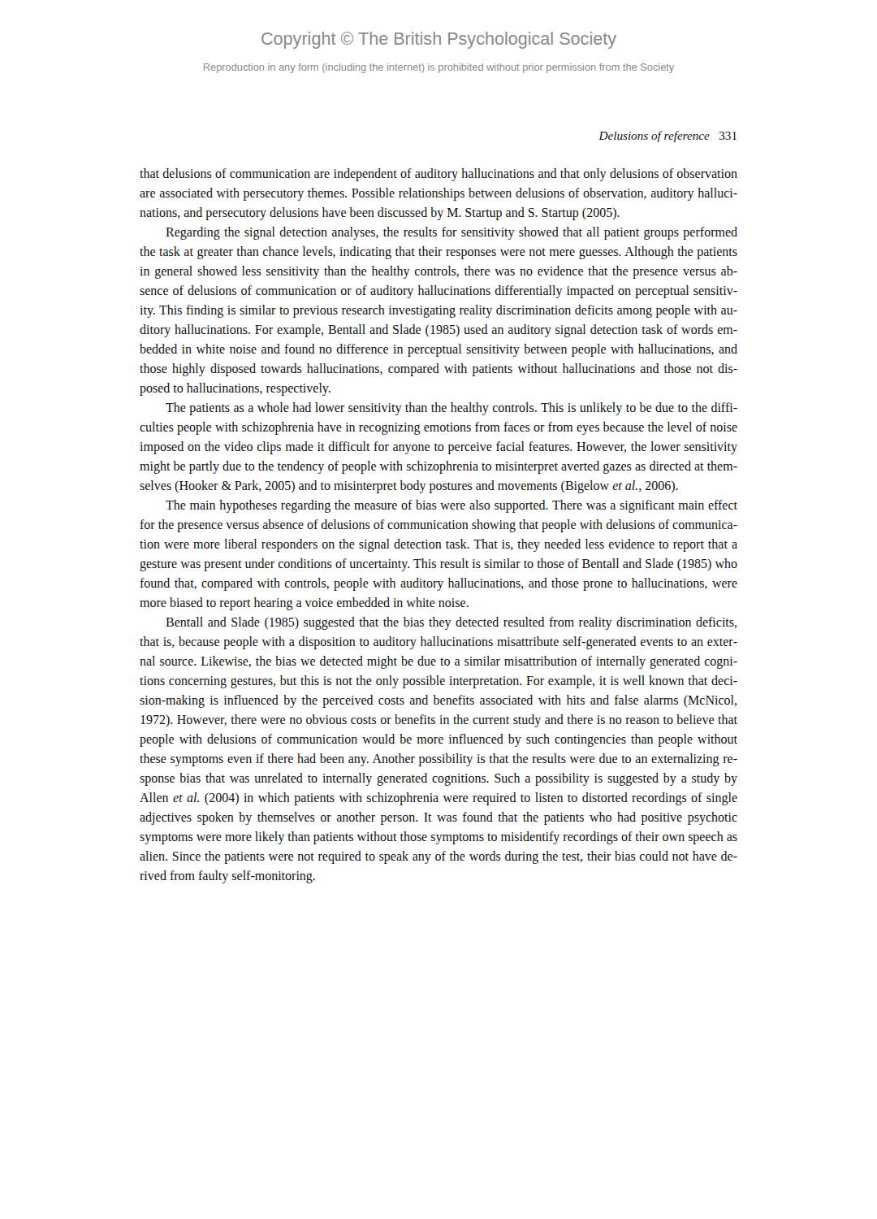Copyright © The British Psychological Society
Reproduction in any form (including the internet) is prohibited without prior permission from the Society
Delusions of reference 331
that delusions of communication are independent of auditory hallucinations and that only delusions of observation are associated with persecutory themes. Possible relationships between delusions of observation, auditory hallucinations, and persecutory delusions have been discussed by M. Startup and S. Startup (2005).
Regarding the signal detection analyses, the results for sensitivity showed that all patient groups performed the task at greater than chance levels, indicating that their responses were not mere guesses. Although the patients in general showed less sensitivity than the healthy controls, there was no evidence that the presence versus absence of delusions of communication or of auditory hallucinations differentially impacted on perceptual sensitivity. This finding is similar to previous research investigating reality discrimination deficits among people with auditory hallucinations. For example, Bentall and Slade (1985) used an auditory signal detection task of words embedded in white noise and found no difference in perceptual sensitivity between people with hallucinations, and those highly disposed towards hallucinations, compared with patients without hallucinations and those not disposed to hallucinations, respectively.
The patients as a whole had lower sensitivity than the healthy controls. This is unlikely to be due to the difficulties people with schizophrenia have in recognizing emotions from faces or from eyes because the level of noise imposed on the video clips made it difficult for anyone to perceive facial features. However, the lower sensitivity might be partly due to the tendency of people with schizophrenia to misinterpret averted gazes as directed at themselves (Hooker & Park, 2005) and to misinterpret body postures and movements (Bigelow et al., 2006).
The main hypotheses regarding the measure of bias were also supported. There was a significant main effect for the presence versus absence of delusions of communication showing that people with delusions of communication were more liberal responders on the signal detection task. That is, they needed less evidence to report that a gesture was present under conditions of uncertainty. This result is similar to those of Bentall and Slade (1985) who found that, compared with controls, people with auditory hallucinations, and those prone to hallucinations, were more biased to report hearing a voice embedded in white noise.
Bentall and Slade (1985) suggested that the bias they detected resulted from reality discrimination deficits, that is, because people with a disposition to auditory hallucinations misattribute self-generated events to an external source. Likewise, the bias we detected might be due to a similar misattribution of internally generated cognitions concerning gestures, but this is not the only possible interpretation. For example, it is well known that decision-making is influenced by the perceived costs and benefits associated with hits and false alarms (McNicol, 1972). However, there were no obvious costs or benefits in the current study and there is no reason to believe that people with delusions of communication would be more influenced by such contingencies than people without these symptoms even if there had been any. Another possibility is that the results were due to an externalizing response bias that was unrelated to internally generated cognitions. Such a possibility is suggested by a study by Allen et al. (2004) in which patients with schizophrenia were required to listen to distorted recordings of single adjectives spoken by themselves or another person. It was found that the patients who had positive psychotic symptoms were more likely than patients without those symptoms to misidentify recordings of their own speech as alien. Since the patients were not required to speak any of the words during the test, their bias could not have derived from faulty self-monitoring.